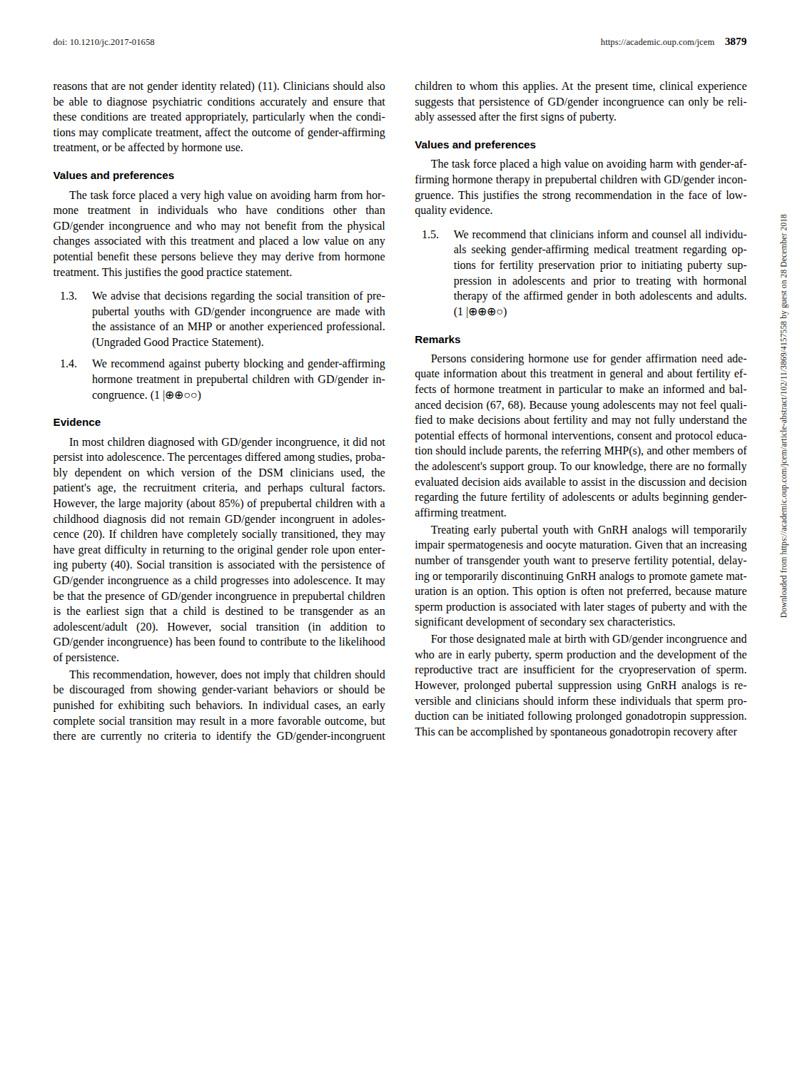doi: 10.1210/jc.2017-01658 https://academic.oup.com/jcem 3879
Downloaded from https://academic.oup.com/jcem/article-abstract/102/11/3869/4157558 by guest on 28 December 2018
reasons that are not gender identity related) (11). Clinicians should also be able to diagnose psychiatric conditions accurately and ensure that these conditions are treated appropriately, particularly when the conditions may complicate treatment, affect the outcome of gender-affirming treatment, or be affected by hormone use.
Values and preferences
The task force placed a very high value on avoiding harm from hormone treatment in individuals who have conditions other than GD/gender incongruence and who may not benefit from the physical changes associated with this treatment and placed a low value on any potential benefit these persons believe they may derive from hormone treatment. This justifies the good practice statement.
1.3. We advise that decisions regarding the social transition of prepubertal youths with GD/gender incongruence are made with the assistance of an MHP or another experienced professional. (Ungraded Good Practice Statement).
1.4. We recommend against puberty blocking and gender-affirming hormone treatment in prepubertal children with GD/gender incongruence. (1 |⊕⊕○○)
Evidence
In most children diagnosed with GD/gender incongruence, it did not persist into adolescence. The percentages differed among studies, probably dependent on which version of the DSM clinicians used, the patient's age, the recruitment criteria, and perhaps cultural factors. However, the large majority (about 85%) of prepubertal children with a childhood diagnosis did not remain GD/gender incongruent in adolescence (20). If children have completely socially transitioned, they may have great difficulty in returning to the original gender role upon entering puberty (40). Social transition is associated with the persistence of GD/gender incongruence as a child progresses into adolescence. It may be that the presence of GD/gender incongruence in prepubertal children is the earliest sign that a child is destined to be transgender as an adolescent/adult (20). However, social transition (in addition to GD/gender incongruence) has been found to contribute to the likelihood of persistence.
This recommendation, however, does not imply that children should be discouraged from showing gender-variant behaviors or should be punished for exhibiting such behaviors. In individual cases, an early complete social transition may result in a more favorable outcome, but there are currently no criteria to identify the GD/gender-incongruent children to whom this applies. At the present time, clinical experience suggests that persistence of GD/gender incongruence can only be reliably assessed after the first signs of puberty.
Values and preferences
The task force placed a high value on avoiding harm with gender-affirming hormone therapy in prepubertal children with GD/gender incongruence. This justifies the strong recommendation in the face of low-quality evidence.
1.5. We recommend that clinicians inform and counsel all individuals seeking gender-affirming medical treatment regarding options for fertility preservation prior to initiating puberty suppression in adolescents and prior to treating with hormonal therapy of the affirmed gender in both adolescents and adults. (1 |⊕⊕⊕○)
Remarks
Persons considering hormone use for gender affirmation need adequate information about this treatment in general and about fertility effects of hormone treatment in particular to make an informed and balanced decision (67, 68). Because young adolescents may not feel qualified to make decisions about fertility and may not fully understand the potential effects of hormonal interventions, consent and protocol education should include parents, the referring MHP(s), and other members of the adolescent's support group. To our knowledge, there are no formally evaluated decision aids available to assist in the discussion and decision regarding the future fertility of adolescents or adults beginning gender-affirming treatment.
Treating early pubertal youth with GnRH analogs will temporarily impair spermatogenesis and oocyte maturation. Given that an increasing number of transgender youth want to preserve fertility potential, delaying or temporarily discontinuing GnRH analogs to promote gamete maturation is an option. This option is often not preferred, because mature sperm production is associated with later stages of puberty and with the significant development of secondary sex characteristics.
For those designated male at birth with GD/gender incongruence and who are in early puberty, sperm production and the development of the reproductive tract are insufficient for the cryopreservation of sperm. However, prolonged pubertal suppression using GnRH analogs is reversible and clinicians should inform these individuals that sperm production can be initiated following prolonged gonadotropin suppression. This can be accomplished by spontaneous gonadotropin recovery after